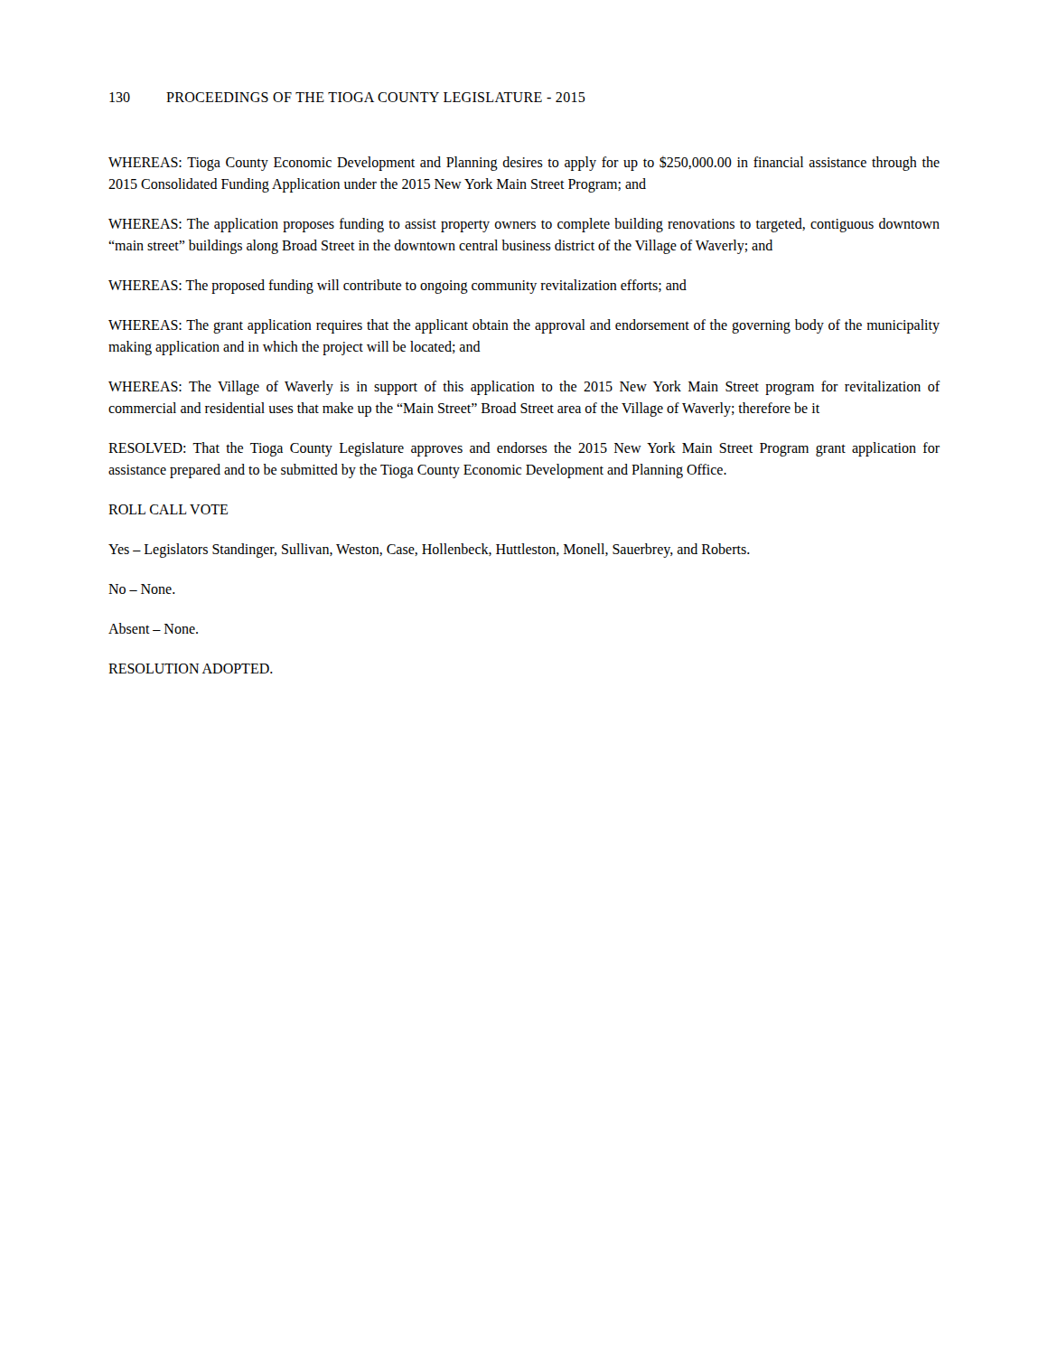130 PROCEEDINGS OF THE TIOGA COUNTY LEGISLATURE - 2015
WHEREAS: Tioga County Economic Development and Planning desires to apply for up to $250,000.00 in financial assistance through the 2015 Consolidated Funding Application under the 2015 New York Main Street Program; and
WHEREAS: The application proposes funding to assist property owners to complete building renovations to targeted, contiguous downtown “main street” buildings along Broad Street in the downtown central business district of the Village of Waverly; and
WHEREAS: The proposed funding will contribute to ongoing community revitalization efforts; and
WHEREAS: The grant application requires that the applicant obtain the approval and endorsement of the governing body of the municipality making application and in which the project will be located; and
WHEREAS: The Village of Waverly is in support of this application to the 2015 New York Main Street program for revitalization of commercial and residential uses that make up the “Main Street” Broad Street area of the Village of Waverly; therefore be it
RESOLVED: That the Tioga County Legislature approves and endorses the 2015 New York Main Street Program grant application for assistance prepared and to be submitted by the Tioga County Economic Development and Planning Office.
ROLL CALL VOTE
Yes – Legislators Standinger, Sullivan, Weston, Case, Hollenbeck, Huttleston, Monell, Sauerbrey, and Roberts.
No – None.
Absent – None.
RESOLUTION ADOPTED.